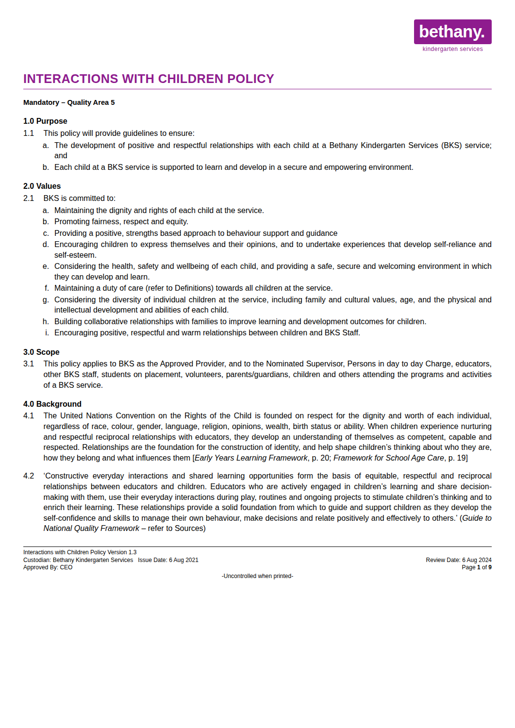bethany.
kindergarten services
INTERACTIONS WITH CHILDREN POLICY
Mandatory – Quality Area 5
1.0 Purpose
1.1
This policy will provide guidelines to ensure:
The development of positive and respectful relationships with each child at a Bethany Kindergarten Services (BKS) service; and
Each child at a BKS service is supported to learn and develop in a secure and empowering environment.
2.0 Values
2.1
BKS is committed to:
Maintaining the dignity and rights of each child at the service.
Promoting fairness, respect and equity.
Providing a positive, strengths based approach to behaviour support and guidance
Encouraging children to express themselves and their opinions, and to undertake experiences that develop self-reliance and self-esteem.
Considering the health, safety and wellbeing of each child, and providing a safe, secure and welcoming environment in which they can develop and learn.
Maintaining a duty of care (refer to Definitions) towards all children at the service.
Considering the diversity of individual children at the service, including family and cultural values, age, and the physical and intellectual development and abilities of each child.
Building collaborative relationships with families to improve learning and development outcomes for children.
Encouraging positive, respectful and warm relationships between children and BKS Staff.
3.0 Scope
3.1
This policy applies to BKS as the Approved Provider, and to the Nominated Supervisor, Persons in day to day Charge, educators, other BKS staff, students on placement, volunteers, parents/guardians, children and others attending the programs and activities of a BKS service.
4.0 Background
4.1
The United Nations Convention on the Rights of the Child is founded on respect for the dignity and worth of each individual, regardless of race, colour, gender, language, religion, opinions, wealth, birth status or ability. When children experience nurturing and respectful reciprocal relationships with educators, they develop an understanding of themselves as competent, capable and respected. Relationships are the foundation for the construction of identity, and help shape children’s thinking about who they are, how they belong and what influences them [Early Years Learning Framework, p. 20; Framework for School Age Care, p. 19]
4.2
‘Constructive everyday interactions and shared learning opportunities form the basis of equitable, respectful and reciprocal relationships between educators and children. Educators who are actively engaged in children’s learning and share decision-making with them, use their everyday interactions during play, routines and ongoing projects to stimulate children’s thinking and to enrich their learning. These relationships provide a solid foundation from which to guide and support children as they develop the self-confidence and skills to manage their own behaviour, make decisions and relate positively and effectively to others.’ (Guide to National Quality Framework – refer to Sources)
Interactions with Children Policy Version 1.3
Custodian: Bethany Kindergarten Services Issue Date: 6 Aug 2021 Review Date: 6 Aug 2024
Approved By: CEO Page 1 of 9
-Uncontrolled when printed-